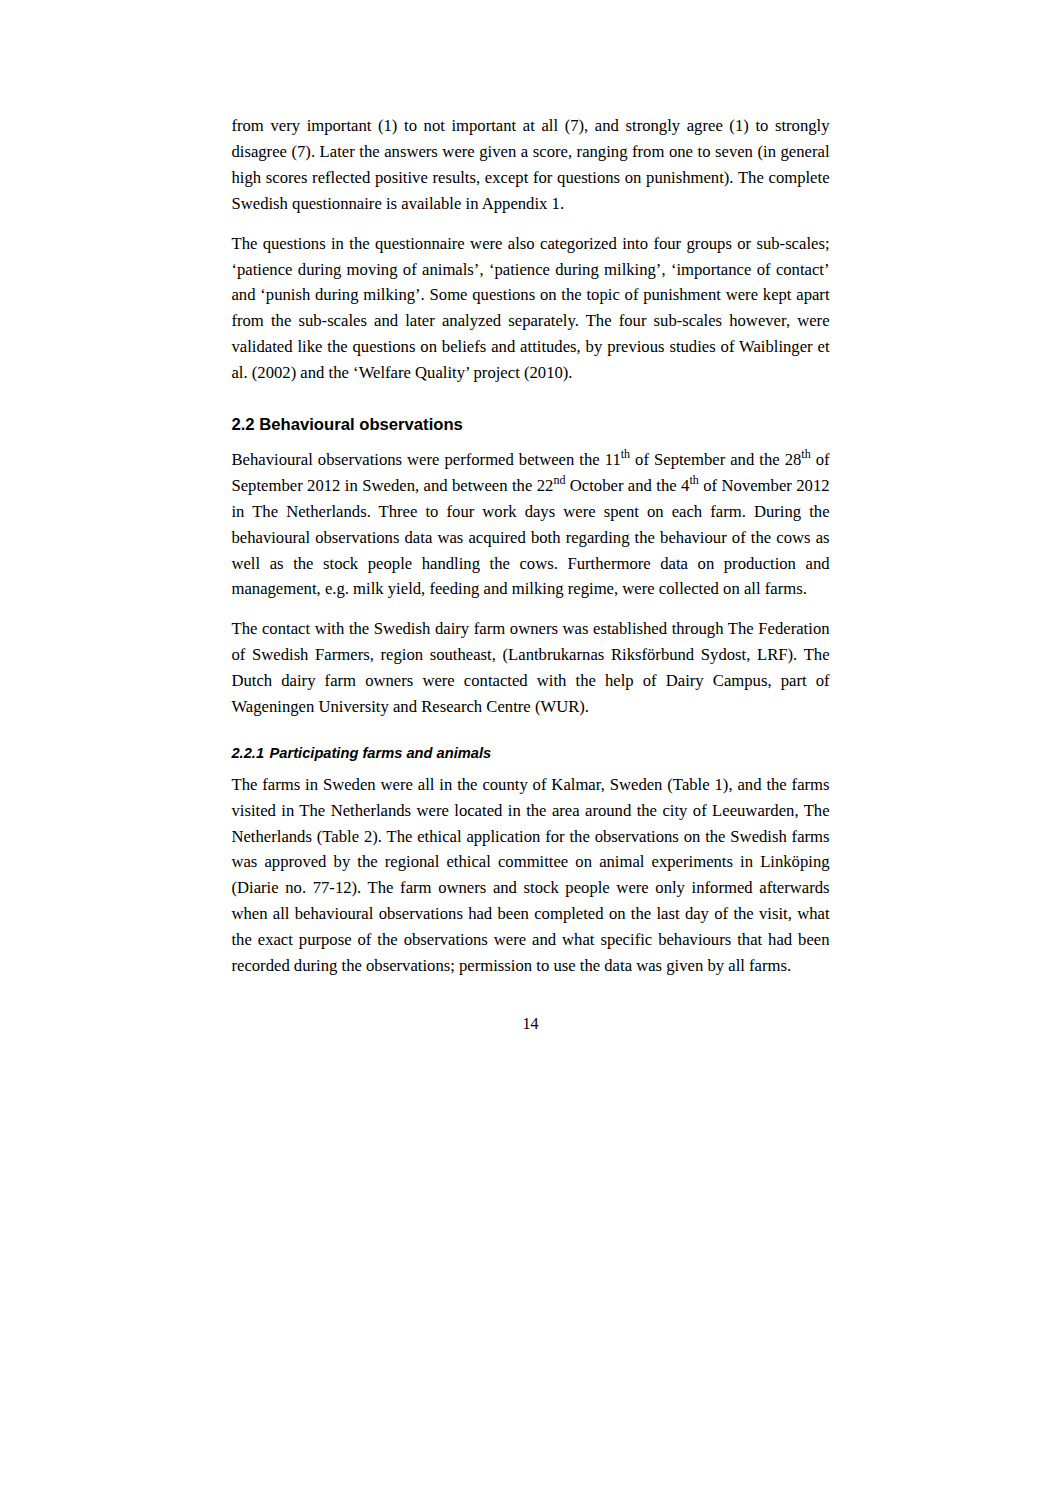from very important (1) to not important at all (7), and strongly agree (1) to strongly disagree (7). Later the answers were given a score, ranging from one to seven (in general high scores reflected positive results, except for questions on punishment). The complete Swedish questionnaire is available in Appendix 1.
The questions in the questionnaire were also categorized into four groups or sub-scales; ‘patience during moving of animals’, ‘patience during milking’, ‘importance of contact’ and ‘punish during milking’. Some questions on the topic of punishment were kept apart from the sub-scales and later analyzed separately. The four sub-scales however, were validated like the questions on beliefs and attitudes, by previous studies of Waiblinger et al. (2002) and the ‘Welfare Quality’ project (2010).
2.2 Behavioural observations
Behavioural observations were performed between the 11th of September and the 28th of September 2012 in Sweden, and between the 22nd October and the 4th of November 2012 in The Netherlands. Three to four work days were spent on each farm. During the behavioural observations data was acquired both regarding the behaviour of the cows as well as the stock people handling the cows. Furthermore data on production and management, e.g. milk yield, feeding and milking regime, were collected on all farms.
The contact with the Swedish dairy farm owners was established through The Federation of Swedish Farmers, region southeast, (Lantbrukarnas Riksförbund Sydost, LRF). The Dutch dairy farm owners were contacted with the help of Dairy Campus, part of Wageningen University and Research Centre (WUR).
2.2.1 Participating farms and animals
The farms in Sweden were all in the county of Kalmar, Sweden (Table 1), and the farms visited in The Netherlands were located in the area around the city of Leeuwarden, The Netherlands (Table 2). The ethical application for the observations on the Swedish farms was approved by the regional ethical committee on animal experiments in Linköping (Diarie no. 77-12). The farm owners and stock people were only informed afterwards when all behavioural observations had been completed on the last day of the visit, what the exact purpose of the observations were and what specific behaviours that had been recorded during the observations; permission to use the data was given by all farms.
14